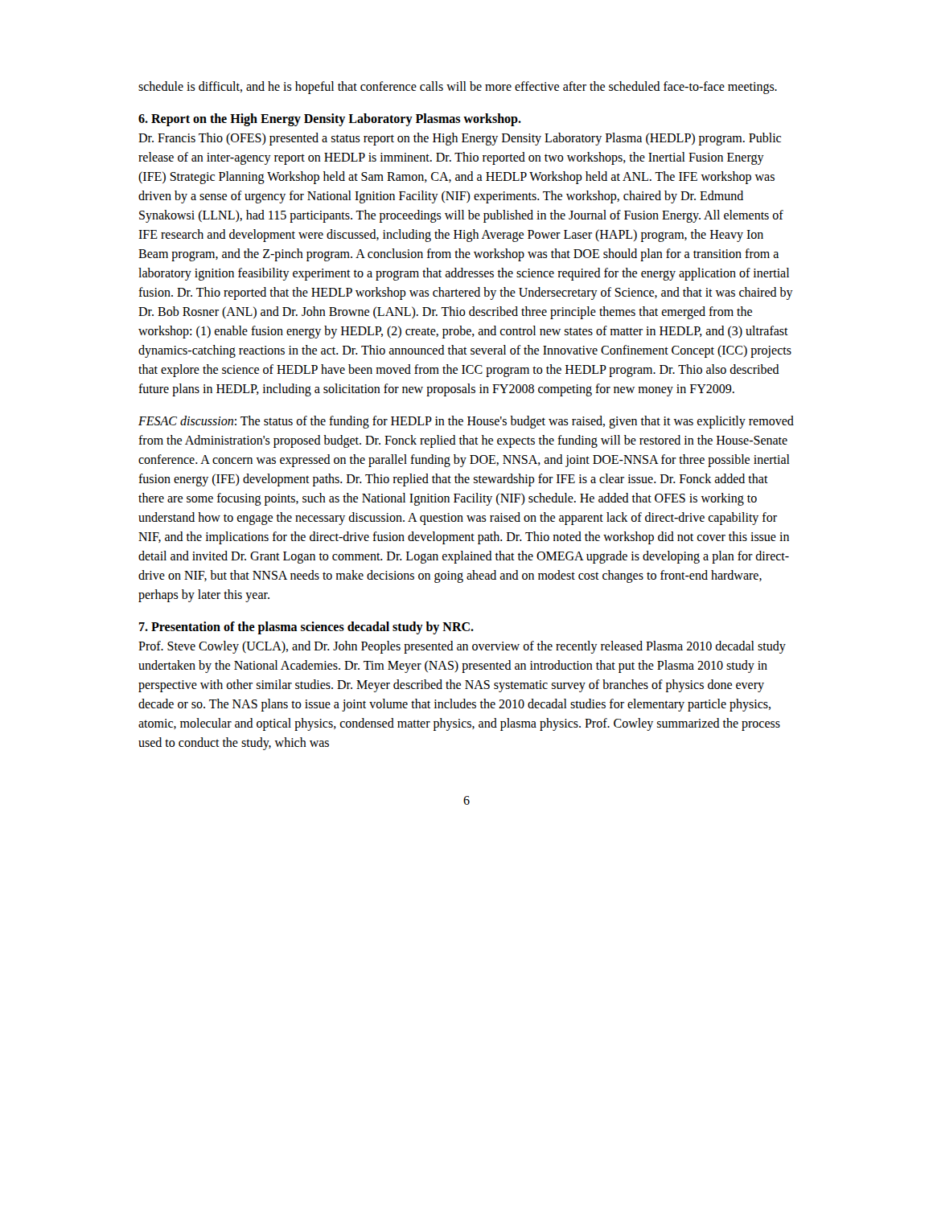schedule is difficult, and he is hopeful that conference calls will be more effective after the scheduled face-to-face meetings.
6. Report on the High Energy Density Laboratory Plasmas workshop.
Dr. Francis Thio (OFES) presented a status report on the High Energy Density Laboratory Plasma (HEDLP) program. Public release of an inter-agency report on HEDLP is imminent. Dr. Thio reported on two workshops, the Inertial Fusion Energy (IFE) Strategic Planning Workshop held at Sam Ramon, CA, and a HEDLP Workshop held at ANL. The IFE workshop was driven by a sense of urgency for National Ignition Facility (NIF) experiments. The workshop, chaired by Dr. Edmund Synakowsi (LLNL), had 115 participants. The proceedings will be published in the Journal of Fusion Energy. All elements of IFE research and development were discussed, including the High Average Power Laser (HAPL) program, the Heavy Ion Beam program, and the Z-pinch program. A conclusion from the workshop was that DOE should plan for a transition from a laboratory ignition feasibility experiment to a program that addresses the science required for the energy application of inertial fusion. Dr. Thio reported that the HEDLP workshop was chartered by the Undersecretary of Science, and that it was chaired by Dr. Bob Rosner (ANL) and Dr. John Browne (LANL). Dr. Thio described three principle themes that emerged from the workshop: (1) enable fusion energy by HEDLP, (2) create, probe, and control new states of matter in HEDLP, and (3) ultrafast dynamics-catching reactions in the act. Dr. Thio announced that several of the Innovative Confinement Concept (ICC) projects that explore the science of HEDLP have been moved from the ICC program to the HEDLP program. Dr. Thio also described future plans in HEDLP, including a solicitation for new proposals in FY2008 competing for new money in FY2009.
FESAC discussion: The status of the funding for HEDLP in the House's budget was raised, given that it was explicitly removed from the Administration's proposed budget. Dr. Fonck replied that he expects the funding will be restored in the House-Senate conference. A concern was expressed on the parallel funding by DOE, NNSA, and joint DOE-NNSA for three possible inertial fusion energy (IFE) development paths. Dr. Thio replied that the stewardship for IFE is a clear issue. Dr. Fonck added that there are some focusing points, such as the National Ignition Facility (NIF) schedule. He added that OFES is working to understand how to engage the necessary discussion. A question was raised on the apparent lack of direct-drive capability for NIF, and the implications for the direct-drive fusion development path. Dr. Thio noted the workshop did not cover this issue in detail and invited Dr. Grant Logan to comment. Dr. Logan explained that the OMEGA upgrade is developing a plan for direct-drive on NIF, but that NNSA needs to make decisions on going ahead and on modest cost changes to front-end hardware, perhaps by later this year.
7. Presentation of the plasma sciences decadal study by NRC.
Prof. Steve Cowley (UCLA), and Dr. John Peoples presented an overview of the recently released Plasma 2010 decadal study undertaken by the National Academies. Dr. Tim Meyer (NAS) presented an introduction that put the Plasma 2010 study in perspective with other similar studies. Dr. Meyer described the NAS systematic survey of branches of physics done every decade or so. The NAS plans to issue a joint volume that includes the 2010 decadal studies for elementary particle physics, atomic, molecular and optical physics, condensed matter physics, and plasma physics. Prof. Cowley summarized the process used to conduct the study, which was
6